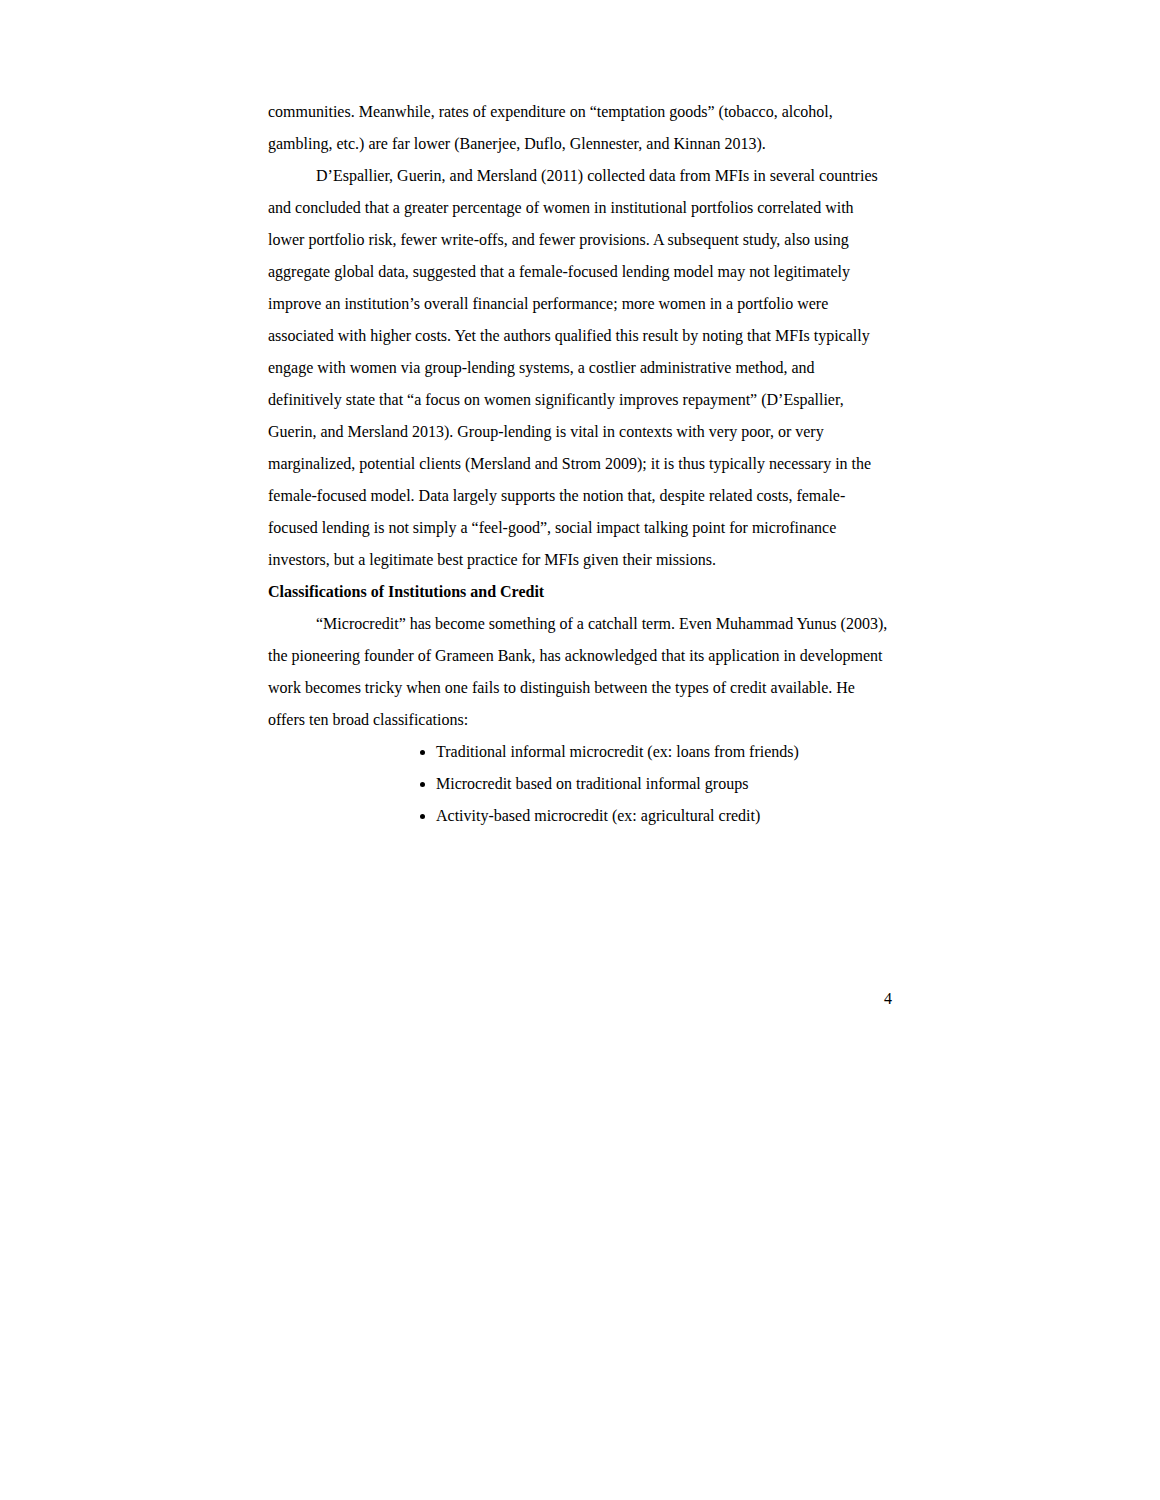communities. Meanwhile, rates of expenditure on “temptation goods” (tobacco, alcohol, gambling, etc.) are far lower (Banerjee, Duflo, Glennester, and Kinnan 2013).
D’Espallier, Guerin, and Mersland (2011) collected data from MFIs in several countries and concluded that a greater percentage of women in institutional portfolios correlated with lower portfolio risk, fewer write-offs, and fewer provisions. A subsequent study, also using aggregate global data, suggested that a female-focused lending model may not legitimately improve an institution’s overall financial performance; more women in a portfolio were associated with higher costs. Yet the authors qualified this result by noting that MFIs typically engage with women via group-lending systems, a costlier administrative method, and definitively state that “a focus on women significantly improves repayment” (D’Espallier, Guerin, and Mersland 2013). Group-lending is vital in contexts with very poor, or very marginalized, potential clients (Mersland and Strom 2009); it is thus typically necessary in the female-focused model. Data largely supports the notion that, despite related costs, female-focused lending is not simply a “feel-good”, social impact talking point for microfinance investors, but a legitimate best practice for MFIs given their missions.
Classifications of Institutions and Credit
“Microcredit” has become something of a catchall term. Even Muhammad Yunus (2003), the pioneering founder of Grameen Bank, has acknowledged that its application in development work becomes tricky when one fails to distinguish between the types of credit available. He offers ten broad classifications:
Traditional informal microcredit (ex: loans from friends)
Microcredit based on traditional informal groups
Activity-based microcredit (ex: agricultural credit)
4